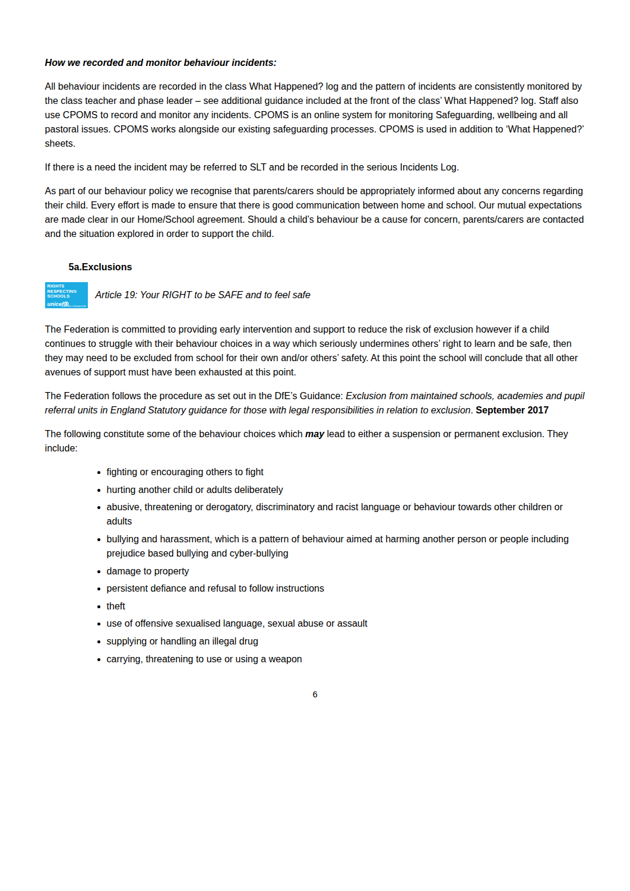How we recorded and monitor behaviour incidents:
All behaviour incidents are recorded in the class What Happened? log and the pattern of incidents are consistently monitored by the class teacher and phase leader – see additional guidance included at the front of the class’ What Happened? log. Staff also use CPOMS to record and monitor any incidents. CPOMS is an online system for monitoring Safeguarding, wellbeing and all pastoral issues. CPOMS works alongside our existing safeguarding processes. CPOMS is used in addition to ‘What Happened?’ sheets.
If there is a need the incident may be referred to SLT and be recorded in the serious Incidents Log.
As part of our behaviour policy we recognise that parents/carers should be appropriately informed about any concerns regarding their child. Every effort is made to ensure that there is good communication between home and school. Our mutual expectations are made clear in our Home/School agreement. Should a child’s behaviour be a cause for concern, parents/carers are contacted and the situation explored in order to support the child.
5a.Exclusions
RIGHTS
RESPECTING
SCHOOLS unicef⦿ UNITED KINGDOM
Article 19: Your RIGHT to be SAFE and to feel safe
The Federation is committed to providing early intervention and support to reduce the risk of exclusion however if a child continues to struggle with their behaviour choices in a way which seriously undermines others’ right to learn and be safe, then they may need to be excluded from school for their own and/or others’ safety. At this point the school will conclude that all other avenues of support must have been exhausted at this point.
The Federation follows the procedure as set out in the DfE’s Guidance: Exclusion from maintained schools, academies and pupil referral units in England Statutory guidance for those with legal responsibilities in relation to exclusion. September 2017
The following constitute some of the behaviour choices which may lead to either a suspension or permanent exclusion. They include:
fighting or encouraging others to fight
hurting another child or adults deliberately
abusive, threatening or derogatory, discriminatory and racist language or behaviour towards other children or adults
bullying and harassment, which is a pattern of behaviour aimed at harming another person or people including prejudice based bullying and cyber-bullying
damage to property
persistent defiance and refusal to follow instructions
theft
use of offensive sexualised language, sexual abuse or assault
supplying or handling an illegal drug
carrying, threatening to use or using a weapon
6